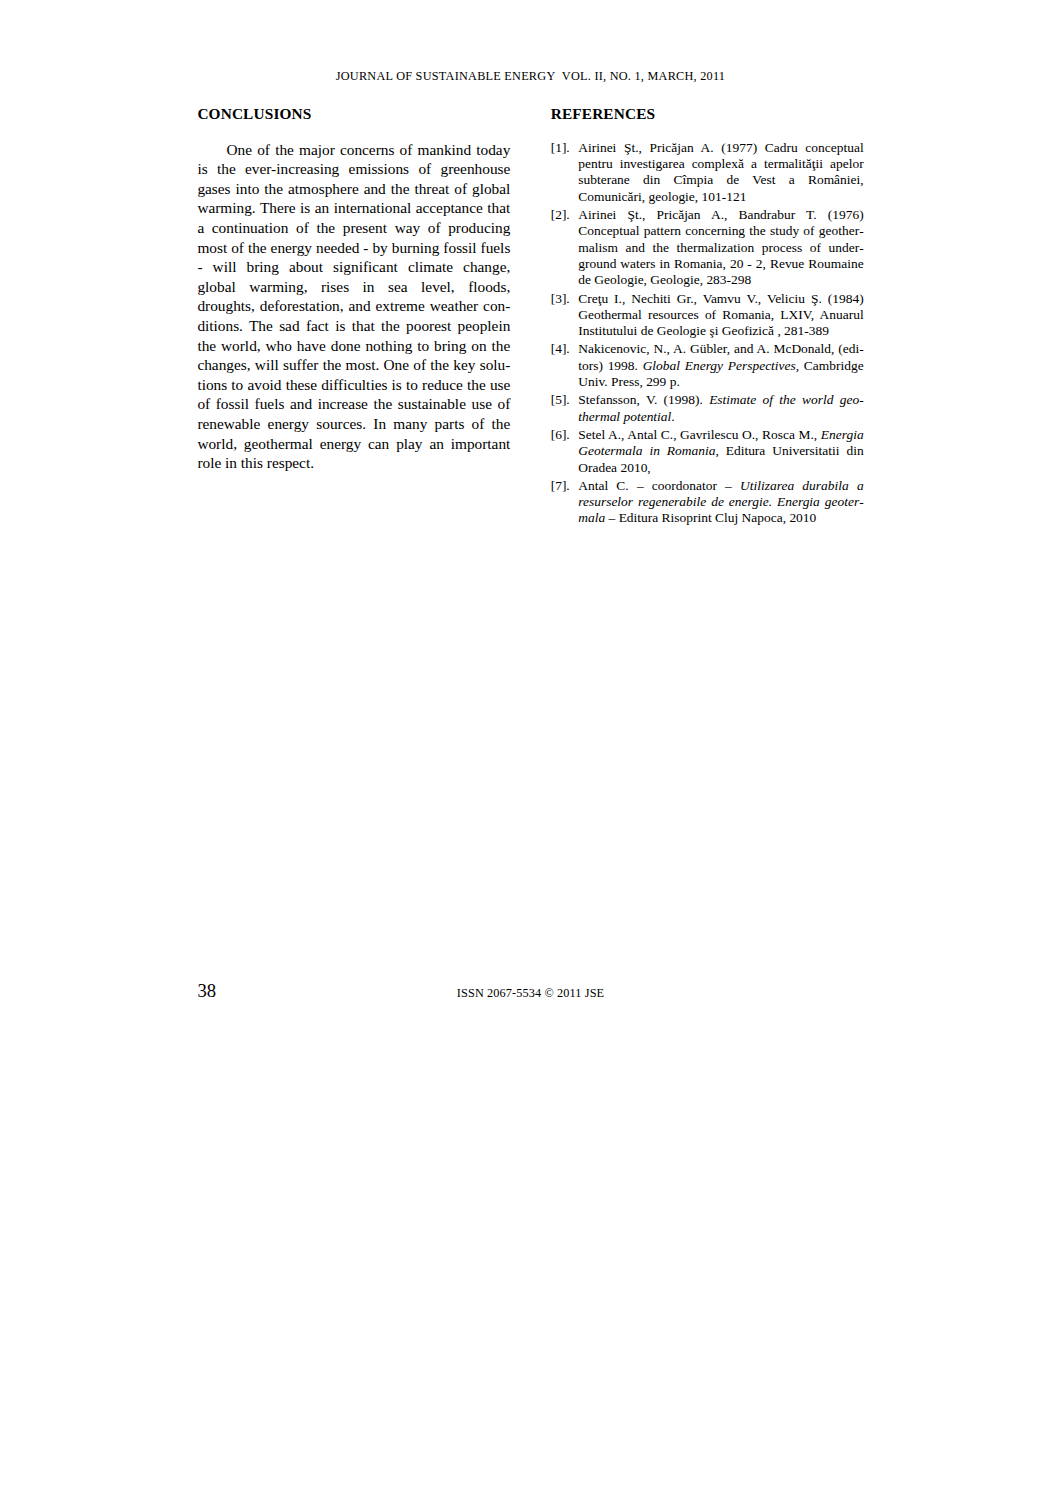JOURNAL OF SUSTAINABLE ENERGY VOL. II, NO. 1, MARCH, 2011
CONCLUSIONS
One of the major concerns of mankind today is the ever-increasing emissions of greenhouse gases into the atmosphere and the threat of global warming. There is an international acceptance that a continuation of the present way of producing most of the energy needed - by burning fossil fuels - will bring about significant climate change, global warming, rises in sea level, floods, droughts, deforestation, and extreme weather conditions. The sad fact is that the poorest peoplein the world, who have done nothing to bring on the changes, will suffer the most. One of the key solutions to avoid these difficulties is to reduce the use of fossil fuels and increase the sustainable use of renewable energy sources. In many parts of the world, geothermal energy can play an important role in this respect.
REFERENCES
Airinei Şt., Pricăjan A. (1977) Cadru conceptual pentru investigarea complexă a termalităţii apelor subterane din Cîmpia de Vest a României, Comunicări, geologie, 101-121
Airinei Şt., Pricăjan A., Bandrabur T. (1976) Conceptual pattern concerning the study of geothermalism and the thermalization process of underground waters in Romania, 20 - 2, Revue Roumaine de Geologie, Geologie, 283-298
Creţu I., Nechiti Gr., Vamvu V., Veliciu Ş. (1984) Geothermal resources of Romania, LXIV, Anuarul Institutului de Geologie şi Geofizică , 281-389
Nakicenovic, N., A. Gübler, and A. McDonald, (editors) 1998. Global Energy Perspectives, Cambridge Univ. Press, 299 p.
Stefansson, V. (1998). Estimate of the world geothermal potential.
Setel A., Antal C., Gavrilescu O., Rosca M., Energia Geotermala in Romania, Editura Universitatii din Oradea 2010,
Antal C. – coordonator – Utilizarea durabila a resurselor regenerabile de energie. Energia geotermala – Editura Risoprint Cluj Napoca, 2010
38
ISSN 2067-5534 © 2011 JSE